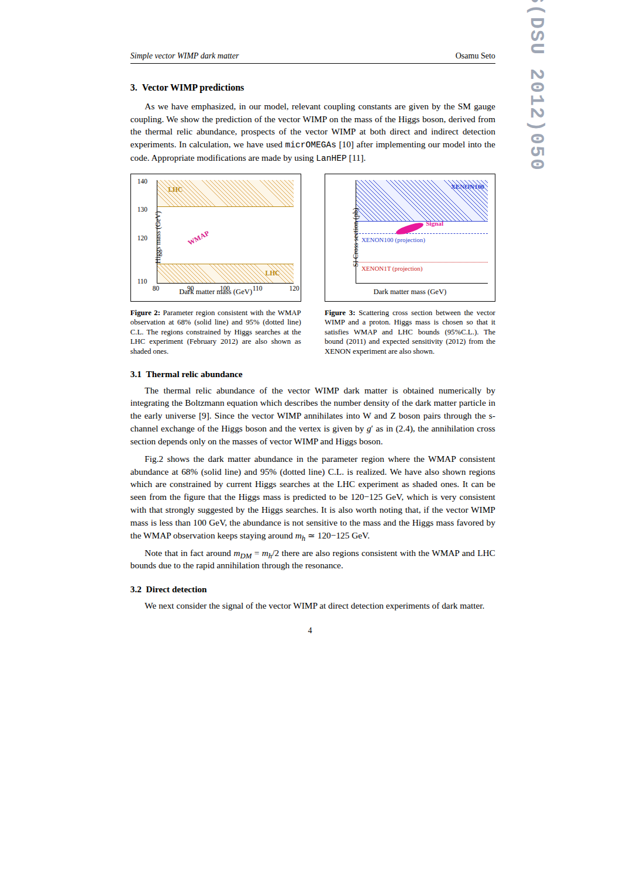Simple vector WIMP dark matter Osamu Seto
PoS(DSU 2012)050
3. Vector WIMP predictions
As we have emphasized, in our model, relevant coupling constants are given by the SM gauge coupling. We show the prediction of the vector WIMP on the mass of the Higgs boson, derived from the thermal relic abundance, prospects of the vector WIMP at both direct and indirect detection experiments. In calculation, we have used micrOMEGAs [10] after implementing our model into the code. Appropriate modifications are made by using LanHEP [11].
LHC
LHC
WMAP 140 130 120 110 80 90 100 110 120
Higgs mass (GeV)
Dark matter mass (GeV)
Figure 2: Parameter region consistent with the WMAP observation at 68% (solid line) and 95% (dotted line) C.L. The regions constrained by Higgs searches at the LHC experiment (February 2012) are also shown as shaded ones.
XENON100
XENON100 (projection)
XENON1T (projection)
Signal 10−6 10−7 10−8 10−9 10−10 10−11 50 70 100 200
SI Cross section (pb)
Dark matter mass (GeV)
Figure 3: Scattering cross section between the vector WIMP and a proton. Higgs mass is chosen so that it satisfies WMAP and LHC bounds (95%C.L.). The bound (2011) and expected sensitivity (2012) from the XENON experiment are also shown.
3.1 Thermal relic abundance
The thermal relic abundance of the vector WIMP dark matter is obtained numerically by integrating the Boltzmann equation which describes the number density of the dark matter particle in the early universe [9]. Since the vector WIMP annihilates into W and Z boson pairs through the s-channel exchange of the Higgs boson and the vertex is given by g′ as in (2.4), the annihilation cross section depends only on the masses of vector WIMP and Higgs boson.
Fig.2 shows the dark matter abundance in the parameter region where the WMAP consistent abundance at 68% (solid line) and 95% (dotted line) C.L. is realized. We have also shown regions which are constrained by current Higgs searches at the LHC experiment as shaded ones. It can be seen from the figure that the Higgs mass is predicted to be 120−125 GeV, which is very consistent with that strongly suggested by the Higgs searches. It is also worth noting that, if the vector WIMP mass is less than 100 GeV, the abundance is not sensitive to the mass and the Higgs mass favored by the WMAP observation keeps staying around mh ≃ 120−125 GeV.
Note that in fact around mDM = mh/2 there are also regions consistent with the WMAP and LHC bounds due to the rapid annihilation through the resonance.
3.2 Direct detection
We next consider the signal of the vector WIMP at direct detection experiments of dark matter.
4